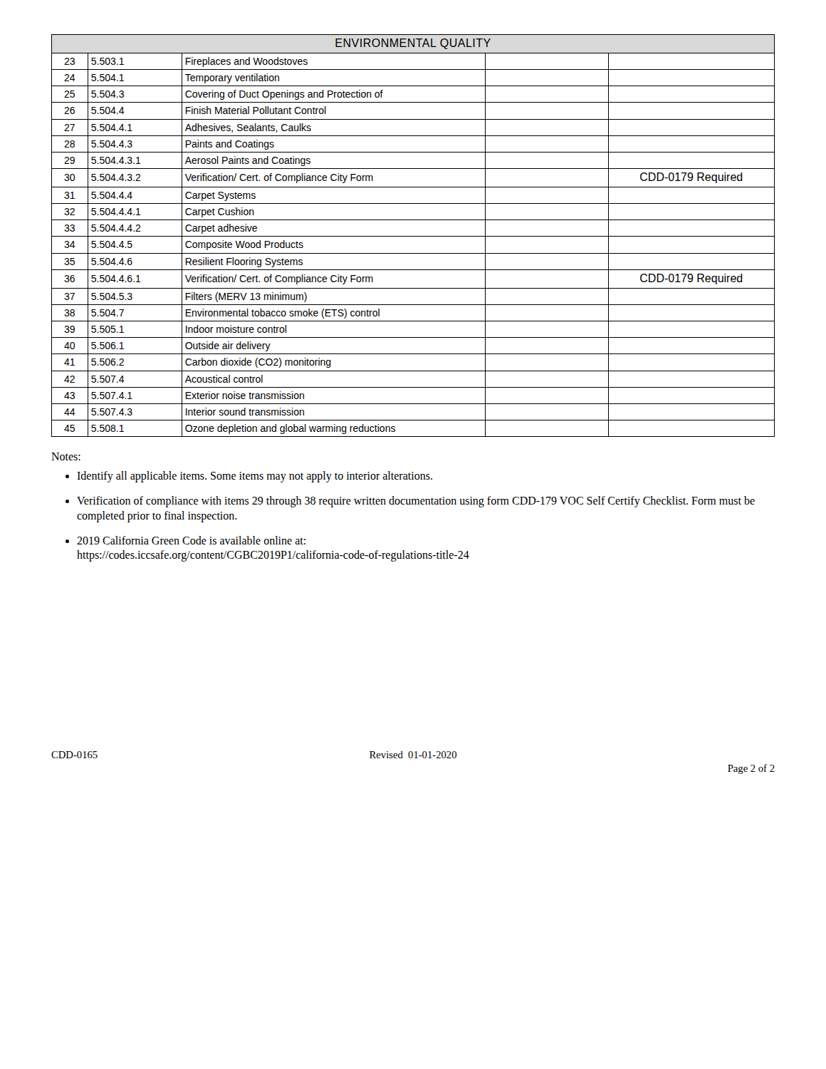| ENVIRONMENTAL QUALITY |
| --- |
| 23 | 5.503.1 | Fireplaces and Woodstoves | | |
| 24 | 5.504.1 | Temporary ventilation | | |
| 25 | 5.504.3 | Covering of Duct Openings and Protection of | | |
| 26 | 5.504.4 | Finish Material Pollutant Control | | |
| 27 | 5.504.4.1 | Adhesives, Sealants, Caulks | | |
| 28 | 5.504.4.3 | Paints and Coatings | | |
| 29 | 5.504.4.3.1 | Aerosol Paints and Coatings | | |
| 30 | 5.504.4.3.2 | Verification/ Cert. of Compliance City Form | | CDD-0179 Required |
| 31 | 5.504.4.4 | Carpet Systems | | |
| 32 | 5.504.4.4.1 | Carpet Cushion | | |
| 33 | 5.504.4.4.2 | Carpet adhesive | | |
| 34 | 5.504.4.5 | Composite Wood Products | | |
| 35 | 5.504.4.6 | Resilient Flooring Systems | | |
| 36 | 5.504.4.6.1 | Verification/ Cert. of Compliance City Form | | CDD-0179 Required |
| 37 | 5.504.5.3 | Filters (MERV 13 minimum) | | |
| 38 | 5.504.7 | Environmental tobacco smoke (ETS) control | | |
| 39 | 5.505.1 | Indoor moisture control | | |
| 40 | 5.506.1 | Outside air delivery | | |
| 41 | 5.506.2 | Carbon dioxide (CO2) monitoring | | |
| 42 | 5.507.4 | Acoustical control | | |
| 43 | 5.507.4.1 | Exterior noise transmission | | |
| 44 | 5.507.4.3 | Interior sound transmission | | |
| 45 | 5.508.1 | Ozone depletion and global warming reductions | | |
Notes:
Identify all applicable items. Some items may not apply to interior alterations.
Verification of compliance with items 29 through 38 require written documentation using form CDD-179 VOC Self Certify Checklist. Form must be completed prior to final inspection.
2019 California Green Code is available online at:
https://codes.iccsafe.org/content/CGBC2019P1/california-code-of-regulations-title-24
CDD-0165
Revised 01-01-2020
Page 2 of 2